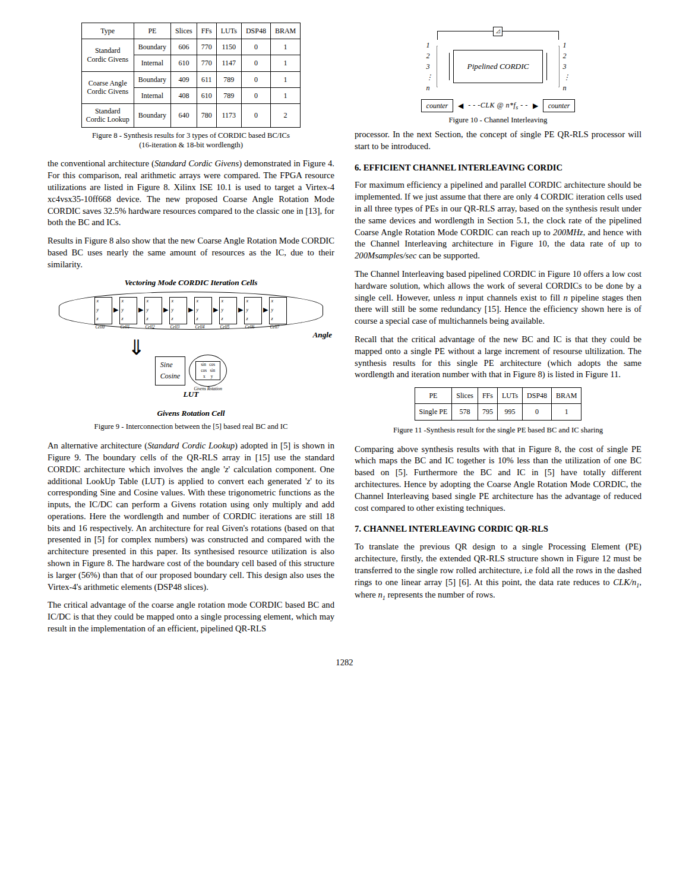| Type | PE | Slices | FFs | LUTs | DSP48 | BRAM |
| --- | --- | --- | --- | --- | --- | --- |
| Standard Cordic Givens | Boundary | 606 | 770 | 1150 | 0 | 1 |
| Internal | 610 | 770 | 1147 | 0 | 1 |
| Coarse Angle Cordic Givens | Boundary | 409 | 611 | 789 | 0 | 1 |
| Internal | 408 | 610 | 789 | 0 | 1 |
| Standard Cordic Lookup | Boundary | 640 | 780 | 1173 | 0 | 2 |
Figure 8 - Synthesis results for 3 types of CORDIC based BC/ICs
(16-iteration & 18-bit wordlength)
the conventional architecture (Standard Cordic Givens) demonstrated in Figure 4. For this comparison, real arithmetic arrays were compared. The FPGA resource utilizations are listed in Figure 8. Xilinx ISE 10.1 is used to target a Virtex-4 xc4vsx35-10ff668 device. The new proposed Coarse Angle Rotation Mode CORDIC saves 32.5% hardware resources compared to the classic one in [13], for both the BC and ICs.
Results in Figure 8 also show that the new Coarse Angle Rotation Mode CORDIC based BC uses nearly the same amount of resources as the IC, due to their similarity.
Vectoring Mode CORDIC Iteration Cells
xyz
Cell0
▶
xyz
Cell1
▶
xyz
Cell2
▶
xyz
Cell3
▶
xyz
Cell4
▶
xyz
Cell5
▶
xyz
Cell6
▶
xyz
Cell7
Angle
⇓
Sine
Cosine
sin cos
cos sin
x y
Givens Rotation
LUT
Givens Rotation Cell
Figure 9 - Interconnection between the [5] based real BC and IC
An alternative architecture (Standard Cordic Lookup) adopted in [5] is shown in Figure 9. The boundary cells of the QR-RLS array in [15] use the standard CORDIC architecture which involves the angle 'z' calculation component. One additional LookUp Table (LUT) is applied to convert each generated 'z' to its corresponding Sine and Cosine values. With these trigonometric functions as the inputs, the IC/DC can perform a Givens rotation using only multiply and add operations. Here the wordlength and number of CORDIC iterations are still 18 bits and 16 respectively. An architecture for real Given's rotations (based on that presented in [5] for complex numbers) was constructed and compared with the architecture presented in this paper. Its synthesised resource utilization is also shown in Figure 8. The hardware cost of the boundary cell based of this structure is larger (56%) than that of our proposed boundary cell. This design also uses the Virtex-4's arithmetic elements (DSP48 slices).
The critical advantage of the coarse angle rotation mode CORDIC based BC and IC/DC is that they could be mapped onto a single processing element, which may result in the implementation of an efficient, pipelined QR-RLS
◿
1
2
3
⋮
n
Pipelined CORDIC
1
2
3
⋮
n
counter
◀ - - -CLK @ n*fs - - ▶
counter
Figure 10 - Channel Interleaving
processor. In the next Section, the concept of single PE QR-RLS processor will start to be introduced.
6. Efficient Channel Interleaving CORDIC
For maximum efficiency a pipelined and parallel CORDIC architecture should be implemented. If we just assume that there are only 4 CORDIC iteration cells used in all three types of PEs in our QR-RLS array, based on the synthesis result under the same devices and wordlength in Section 5.1, the clock rate of the pipelined Coarse Angle Rotation Mode CORDIC can reach up to 200MHz, and hence with the Channel Interleaving architecture in Figure 10, the data rate of up to 200Msamples/sec can be supported.
The Channel Interleaving based pipelined CORDIC in Figure 10 offers a low cost hardware solution, which allows the work of several CORDICs to be done by a single cell. However, unless n input channels exist to fill n pipeline stages then there will still be some redundancy [15]. Hence the efficiency shown here is of course a special case of multichannels being available.
Recall that the critical advantage of the new BC and IC is that they could be mapped onto a single PE without a large increment of resourse ultilization. The synthesis results for this single PE architecture (which adopts the same wordlength and iteration number with that in Figure 8) is listed in Figure 11.
| PE | Slices | FFs | LUTs | DSP48 | BRAM |
| --- | --- | --- | --- | --- | --- |
| Single PE | 578 | 795 | 995 | 0 | 1 |
Figure 11 -Synthesis result for the single PE based BC and IC sharing
Comparing above synthesis results with that in Figure 8, the cost of single PE which maps the BC and IC together is 10% less than the utilization of one BC based on [5]. Furthermore the BC and IC in [5] have totally different architectures. Hence by adopting the Coarse Angle Rotation Mode CORDIC, the Channel Interleaving based single PE architecture has the advantage of reduced cost compared to other existing techniques.
7. Channel Interleaving CORDIC QR-RLS
To translate the previous QR design to a single Processing Element (PE) architecture, firstly, the extended QR-RLS structure shown in Figure 12 must be transferred to the single row rolled architecture, i.e fold all the rows in the dashed rings to one linear array [5] [6]. At this point, the data rate reduces to CLK/n1, where n1 represents the number of rows.
1282